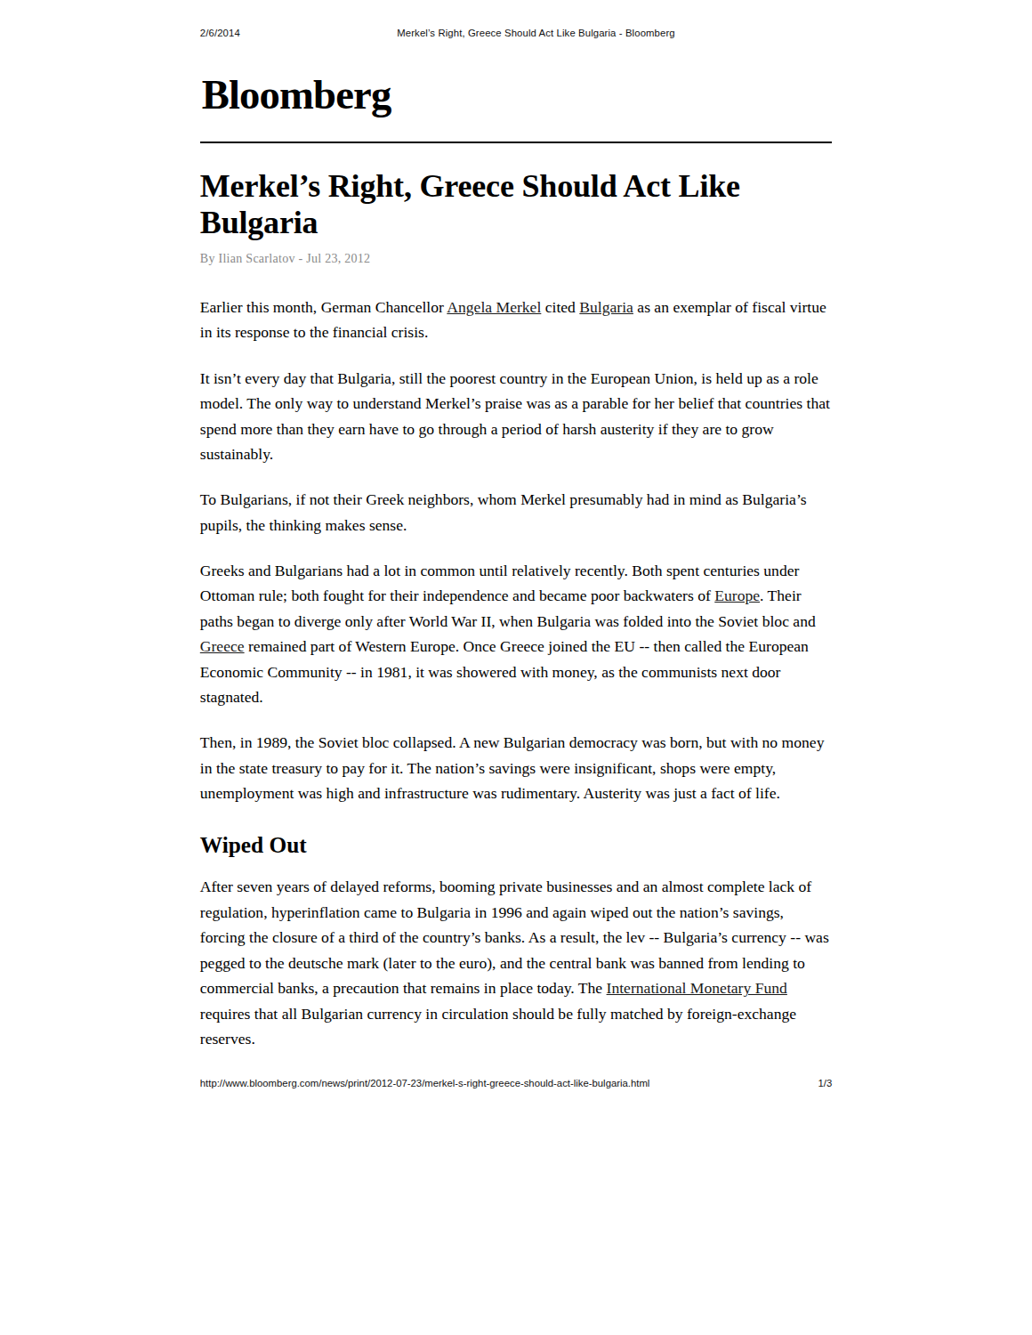2/6/2014 Merkel’s Right, Greece Should Act Like Bulgaria - Bloomberg
Bloomberg
Merkel’s Right, Greece Should Act Like Bulgaria
By Ilian Scarlatov - Jul 23, 2012
Earlier this month, German Chancellor Angela Merkel cited Bulgaria as an exemplar of fiscal virtue in its response to the financial crisis.
It isn’t every day that Bulgaria, still the poorest country in the European Union, is held up as a role model. The only way to understand Merkel’s praise was as a parable for her belief that countries that spend more than they earn have to go through a period of harsh austerity if they are to grow sustainably.
To Bulgarians, if not their Greek neighbors, whom Merkel presumably had in mind as Bulgaria’s pupils, the thinking makes sense.
Greeks and Bulgarians had a lot in common until relatively recently. Both spent centuries under Ottoman rule; both fought for their independence and became poor backwaters of Europe. Their paths began to diverge only after World War II, when Bulgaria was folded into the Soviet bloc and Greece remained part of Western Europe. Once Greece joined the EU -- then called the European Economic Community -- in 1981, it was showered with money, as the communists next door stagnated.
Then, in 1989, the Soviet bloc collapsed. A new Bulgarian democracy was born, but with no money in the state treasury to pay for it. The nation’s savings were insignificant, shops were empty, unemployment was high and infrastructure was rudimentary. Austerity was just a fact of life.
Wiped Out
After seven years of delayed reforms, booming private businesses and an almost complete lack of regulation, hyperinflation came to Bulgaria in 1996 and again wiped out the nation’s savings, forcing the closure of a third of the country’s banks. As a result, the lev -- Bulgaria’s currency -- was pegged to the deutsche mark (later to the euro), and the central bank was banned from lending to commercial banks, a precaution that remains in place today. The International Monetary Fund requires that all Bulgarian currency in circulation should be fully matched by foreign-exchange reserves.
http://www.bloomberg.com/news/print/2012-07-23/merkel-s-right-greece-should-act-like-bulgaria.html 1/3